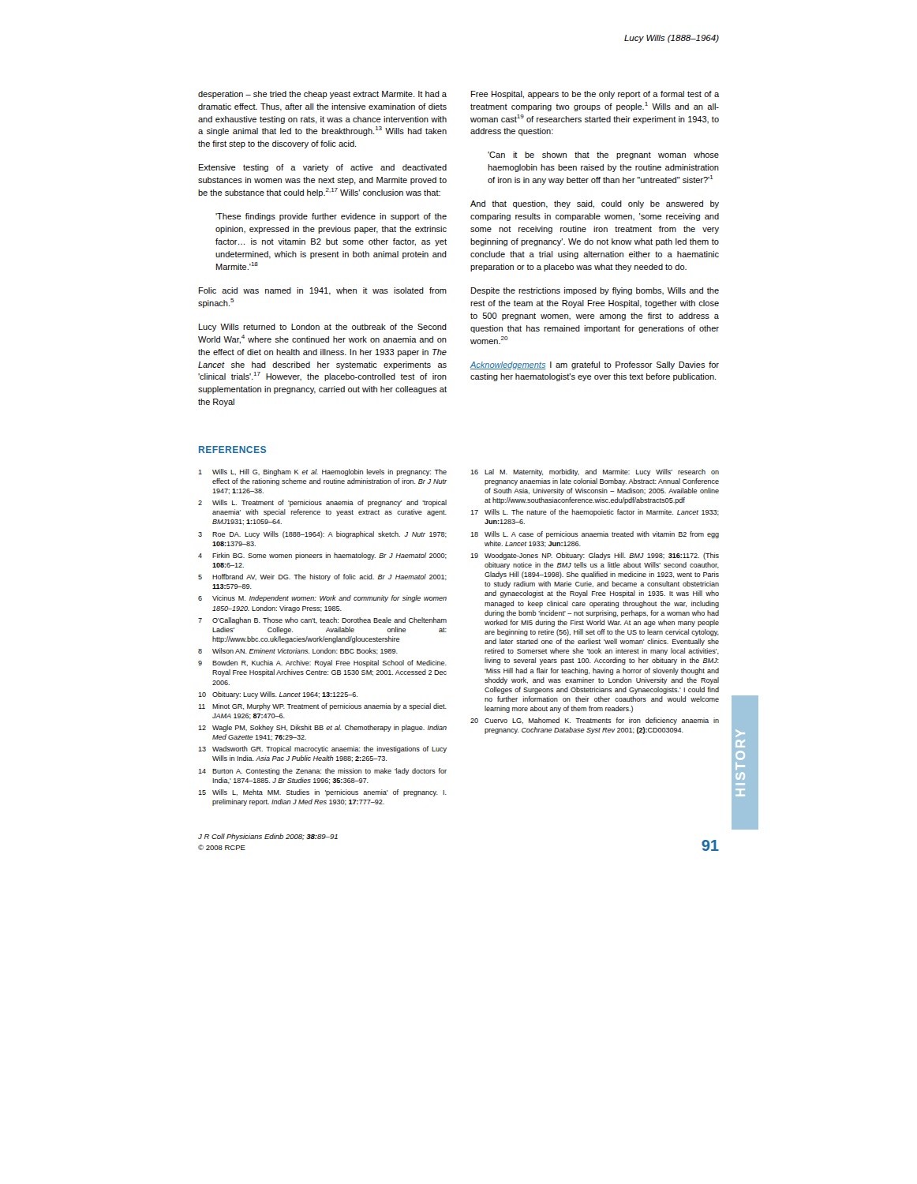Lucy Wills (1888–1964)
desperation – she tried the cheap yeast extract Marmite. It had a dramatic effect. Thus, after all the intensive examination of diets and exhaustive testing on rats, it was a chance intervention with a single animal that led to the breakthrough.13 Wills had taken the first step to the discovery of folic acid.
Extensive testing of a variety of active and deactivated substances in women was the next step, and Marmite proved to be the substance that could help.2,17 Wills' conclusion was that:
'These findings provide further evidence in support of the opinion, expressed in the previous paper, that the extrinsic factor… is not vitamin B2 but some other factor, as yet undetermined, which is present in both animal protein and Marmite.'18
Folic acid was named in 1941, when it was isolated from spinach.5
Lucy Wills returned to London at the outbreak of the Second World War,4 where she continued her work on anaemia and on the effect of diet on health and illness. In her 1933 paper in The Lancet she had described her systematic experiments as 'clinical trials'.17 However, the placebo-controlled test of iron supplementation in pregnancy, carried out with her colleagues at the Royal
Free Hospital, appears to be the only report of a formal test of a treatment comparing two groups of people.1 Wills and an all-woman cast19 of researchers started their experiment in 1943, to address the question:
'Can it be shown that the pregnant woman whose haemoglobin has been raised by the routine administration of iron is in any way better off than her "untreated" sister?'1
And that question, they said, could only be answered by comparing results in comparable women, 'some receiving and some not receiving routine iron treatment from the very beginning of pregnancy'. We do not know what path led them to conclude that a trial using alternation either to a haematinic preparation or to a placebo was what they needed to do.
Despite the restrictions imposed by flying bombs, Wills and the rest of the team at the Royal Free Hospital, together with close to 500 pregnant women, were among the first to address a question that has remained important for generations of other women.20
Acknowledgements I am grateful to Professor Sally Davies for casting her haematologist's eye over this text before publication.
REFERENCES
Wills L, Hill G, Bingham K et al. Haemoglobin levels in pregnancy: The effect of the rationing scheme and routine administration of iron. Br J Nutr 1947; 1: 126–38.
Wills L. Treatment of 'pernicious anaemia of pregnancy' and 'tropical anaemia' with special reference to yeast extract as curative agent. BMJ1931; 1: 1059–64.
Roe DA. Lucy Wills (1888–1964): A biographical sketch. J Nutr 1978; 108: 1379–83.
Firkin BG. Some women pioneers in haematology. Br J Haematol 2000; 108: 6–12.
Hoffbrand AV, Weir DG. The history of folic acid. Br J Haematol 2001; 113: 579–89.
Vicinus M. Independent women: Work and community for single women 1850–1920. London: Virago Press; 1985.
O'Callaghan B. Those who can't, teach: Dorothea Beale and Cheltenham Ladies' College. Available online at: http://www.bbc.co.uk/legacies/work/england/gloucestershire
Wilson AN. Eminent Victorians. London: BBC Books; 1989.
Bowden R, Kuchia A. Archive: Royal Free Hospital School of Medicine. Royal Free Hospital Archives Centre: GB 1530 SM; 2001. Accessed 2 Dec 2006.
Obituary: Lucy Wills. Lancet 1964; 13: 1225–6.
Minot GR, Murphy WP. Treatment of pernicious anaemia by a special diet. JAMA 1926; 87: 470–6.
Wagle PM, Sokhey SH, Dikshit BB et al. Chemotherapy in plague. Indian Med Gazette 1941; 76: 29–32.
Wadsworth GR. Tropical macrocytic anaemia: the investigations of Lucy Wills in India. Asia Pac J Public Health 1988; 2: 265–73.
Burton A. Contesting the Zenana: the mission to make 'lady doctors for India,' 1874–1885. J Br Studies 1996; 35: 368–97.
Wills L, Mehta MM. Studies in 'pernicious anemia' of pregnancy. I. preliminary report. Indian J Med Res 1930; 17: 777–92.
Lal M. Maternity, morbidity, and Marmite: Lucy Wills' research on pregnancy anaemias in late colonial Bombay. Abstract: Annual Conference of South Asia, University of Wisconsin – Madison; 2005. Available online at http://www.southasiaconference.wisc.edu/pdf/abstracts05.pdf
Wills L. The nature of the haemopoietic factor in Marmite. Lancet 1933; Jun: 1283–6.
Wills L. A case of pernicious anaemia treated with vitamin B2 from egg white. Lancet 1933; Jun: 1286.
Woodgate-Jones NP. Obituary: Gladys Hill. BMJ 1998; 316: 1172. (This obituary notice in the BMJ tells us a little about Wills' second coauthor, Gladys Hill (1894–1998). She qualified in medicine in 1923, went to Paris to study radium with Marie Curie, and became a consultant obstetrician and gynaecologist at the Royal Free Hospital in 1935. It was Hill who managed to keep clinical care operating throughout the war, including during the bomb 'incident' – not surprising, perhaps, for a woman who had worked for MI5 during the First World War. At an age when many people are beginning to retire (56), Hill set off to the US to learn cervical cytology, and later started one of the earliest 'well woman' clinics. Eventually she retired to Somerset where she 'took an interest in many local activities', living to several years past 100. According to her obituary in the BMJ: 'Miss Hill had a flair for teaching, having a horror of slovenly thought and shoddy work, and was examiner to London University and the Royal Colleges of Surgeons and Obstetricians and Gynaecologists.' I could find no further information on their other coauthors and would welcome learning more about any of them from readers.)
Cuervo LG, Mahomed K. Treatments for iron deficiency anaemia in pregnancy. Cochrane Database Syst Rev 2001; (2): CD003094.
HISTORY
J R Coll Physicians Edinb 2008; 38: 89–91
© 2008 RCPE
91